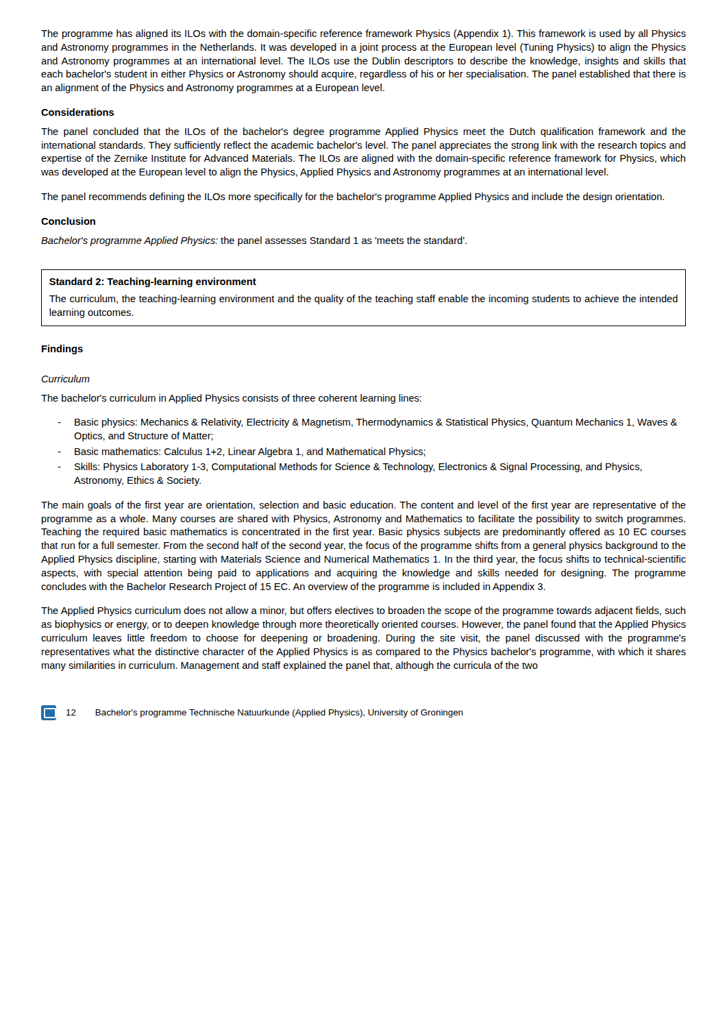The programme has aligned its ILOs with the domain-specific reference framework Physics (Appendix 1). This framework is used by all Physics and Astronomy programmes in the Netherlands. It was developed in a joint process at the European level (Tuning Physics) to align the Physics and Astronomy programmes at an international level. The ILOs use the Dublin descriptors to describe the knowledge, insights and skills that each bachelor's student in either Physics or Astronomy should acquire, regardless of his or her specialisation. The panel established that there is an alignment of the Physics and Astronomy programmes at a European level.
Considerations
The panel concluded that the ILOs of the bachelor's degree programme Applied Physics meet the Dutch qualification framework and the international standards. They sufficiently reflect the academic bachelor's level. The panel appreciates the strong link with the research topics and expertise of the Zernike Institute for Advanced Materials. The ILOs are aligned with the domain-specific reference framework for Physics, which was developed at the European level to align the Physics, Applied Physics and Astronomy programmes at an international level.
The panel recommends defining the ILOs more specifically for the bachelor's programme Applied Physics and include the design orientation.
Conclusion
Bachelor's programme Applied Physics: the panel assesses Standard 1 as 'meets the standard'.
Standard 2: Teaching-learning environment
The curriculum, the teaching-learning environment and the quality of the teaching staff enable the incoming students to achieve the intended learning outcomes.
Findings
Curriculum
The bachelor's curriculum in Applied Physics consists of three coherent learning lines:
Basic physics: Mechanics & Relativity, Electricity & Magnetism, Thermodynamics & Statistical Physics, Quantum Mechanics 1, Waves & Optics, and Structure of Matter;
Basic mathematics: Calculus 1+2, Linear Algebra 1, and Mathematical Physics;
Skills: Physics Laboratory 1-3, Computational Methods for Science & Technology, Electronics & Signal Processing, and Physics, Astronomy, Ethics & Society.
The main goals of the first year are orientation, selection and basic education. The content and level of the first year are representative of the programme as a whole. Many courses are shared with Physics, Astronomy and Mathematics to facilitate the possibility to switch programmes. Teaching the required basic mathematics is concentrated in the first year. Basic physics subjects are predominantly offered as 10 EC courses that run for a full semester. From the second half of the second year, the focus of the programme shifts from a general physics background to the Applied Physics discipline, starting with Materials Science and Numerical Mathematics 1. In the third year, the focus shifts to technical-scientific aspects, with special attention being paid to applications and acquiring the knowledge and skills needed for designing. The programme concludes with the Bachelor Research Project of 15 EC. An overview of the programme is included in Appendix 3.
The Applied Physics curriculum does not allow a minor, but offers electives to broaden the scope of the programme towards adjacent fields, such as biophysics or energy, or to deepen knowledge through more theoretically oriented courses. However, the panel found that the Applied Physics curriculum leaves little freedom to choose for deepening or broadening. During the site visit, the panel discussed with the programme's representatives what the distinctive character of the Applied Physics is as compared to the Physics bachelor's programme, with which it shares many similarities in curriculum. Management and staff explained the panel that, although the curricula of the two
12 Bachelor's programme Technische Natuurkunde (Applied Physics), University of Groningen